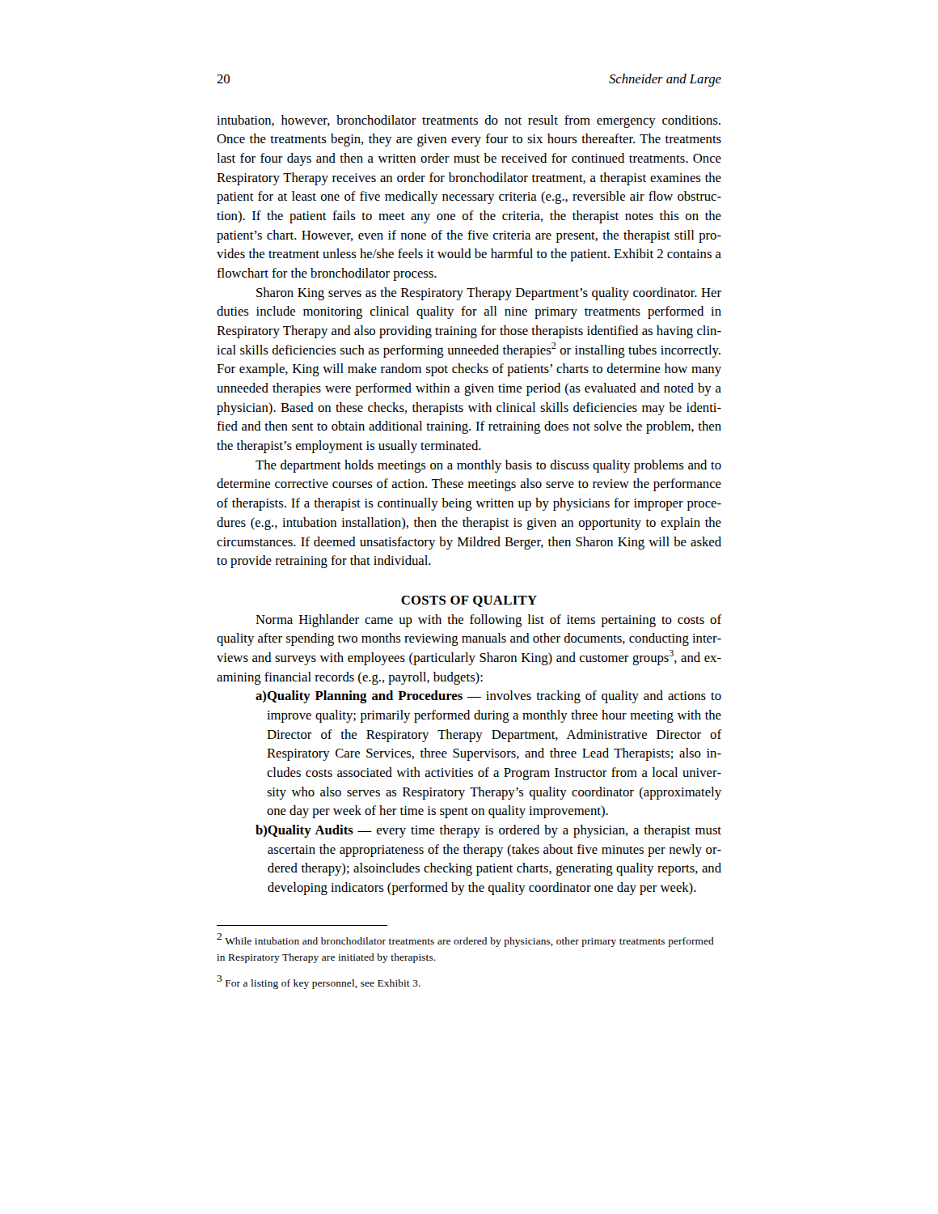20 Schneider and Large
intubation, however, bronchodilator treatments do not result from emergency conditions. Once the treatments begin, they are given every four to six hours thereafter. The treatments last for four days and then a written order must be received for continued treatments. Once Respiratory Therapy receives an order for bronchodilator treatment, a therapist examines the patient for at least one of five medically necessary criteria (e.g., reversible air flow obstruction). If the patient fails to meet any one of the criteria, the therapist notes this on the patient’s chart. However, even if none of the five criteria are present, the therapist still provides the treatment unless he/she feels it would be harmful to the patient. Exhibit 2 contains a flowchart for the bronchodilator process.
Sharon King serves as the Respiratory Therapy Department’s quality coordinator. Her duties include monitoring clinical quality for all nine primary treatments performed in Respiratory Therapy and also providing training for those therapists identified as having clinical skills deficiencies such as performing unneeded therapies2 or installing tubes incorrectly. For example, King will make random spot checks of patients’ charts to determine how many unneeded therapies were performed within a given time period (as evaluated and noted by a physician). Based on these checks, therapists with clinical skills deficiencies may be identified and then sent to obtain additional training. If retraining does not solve the problem, then the therapist’s employment is usually terminated.
The department holds meetings on a monthly basis to discuss quality problems and to determine corrective courses of action. These meetings also serve to review the performance of therapists. If a therapist is continually being written up by physicians for improper procedures (e.g., intubation installation), then the therapist is given an opportunity to explain the circumstances. If deemed unsatisfactory by Mildred Berger, then Sharon King will be asked to provide retraining for that individual.
Costs of Quality
Norma Highlander came up with the following list of items pertaining to costs of quality after spending two months reviewing manuals and other documents, conducting interviews and surveys with employees (particularly Sharon King) and customer groups3, and examining financial records (e.g., payroll, budgets):
a) Quality Planning and Procedures — involves tracking of quality and actions to improve quality; primarily performed during a monthly three hour meeting with the Director of the Respiratory Therapy Department, Administrative Director of Respiratory Care Services, three Supervisors, and three Lead Therapists; also includes costs associated with activities of a Program Instructor from a local university who also serves as Respiratory Therapy’s quality coordinator (approximately one day per week of her time is spent on quality improvement).
b) Quality Audits — every time therapy is ordered by a physician, a therapist must ascertain the appropriateness of the therapy (takes about five minutes per newly ordered therapy); alsoincludes checking patient charts, generating quality reports, and developing indicators (performed by the quality coordinator one day per week).
2 While intubation and bronchodilator treatments are ordered by physicians, other primary treatments performed in Respiratory Therapy are initiated by therapists.
3 For a listing of key personnel, see Exhibit 3.